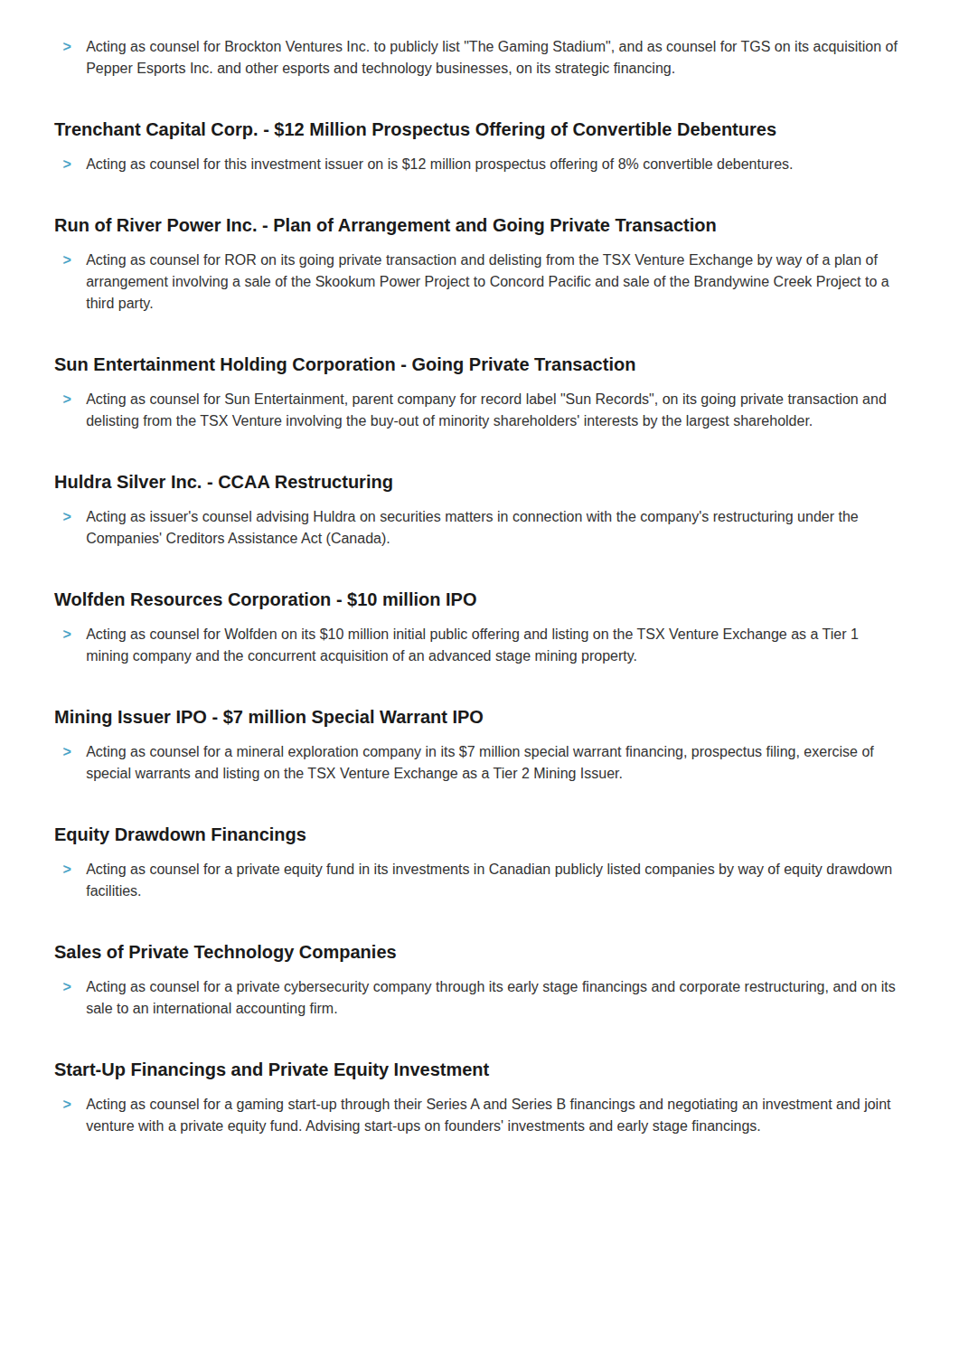Acting as counsel for Brockton Ventures Inc. to publicly list "The Gaming Stadium", and as counsel for TGS on its acquisition of Pepper Esports Inc. and other esports and technology businesses, on its strategic financing.
Trenchant Capital Corp. - $12 Million Prospectus Offering of Convertible Debentures
Acting as counsel for this investment issuer on is $12 million prospectus offering of 8% convertible debentures.
Run of River Power Inc. - Plan of Arrangement and Going Private Transaction
Acting as counsel for ROR on its going private transaction and delisting from the TSX Venture Exchange by way of a plan of arrangement involving a sale of the Skookum Power Project to Concord Pacific and sale of the Brandywine Creek Project to a third party.
Sun Entertainment Holding Corporation - Going Private Transaction
Acting as counsel for Sun Entertainment, parent company for record label "Sun Records", on its going private transaction and delisting from the TSX Venture involving the buy-out of minority shareholders' interests by the largest shareholder.
Huldra Silver Inc. - CCAA Restructuring
Acting as issuer's counsel advising Huldra on securities matters in connection with the company's restructuring under the Companies' Creditors Assistance Act (Canada).
Wolfden Resources Corporation - $10 million IPO
Acting as counsel for Wolfden on its $10 million initial public offering and listing on the TSX Venture Exchange as a Tier 1 mining company and the concurrent acquisition of an advanced stage mining property.
Mining Issuer IPO - $7 million Special Warrant IPO
Acting as counsel for a mineral exploration company in its $7 million special warrant financing, prospectus filing, exercise of special warrants and listing on the TSX Venture Exchange as a Tier 2 Mining Issuer.
Equity Drawdown Financings
Acting as counsel for a private equity fund in its investments in Canadian publicly listed companies by way of equity drawdown facilities.
Sales of Private Technology Companies
Acting as counsel for a private cybersecurity company through its early stage financings and corporate restructuring, and on its sale to an international accounting firm.
Start-Up Financings and Private Equity Investment
Acting as counsel for a gaming start-up through their Series A and Series B financings and negotiating an investment and joint venture with a private equity fund. Advising start-ups on founders' investments and early stage financings.